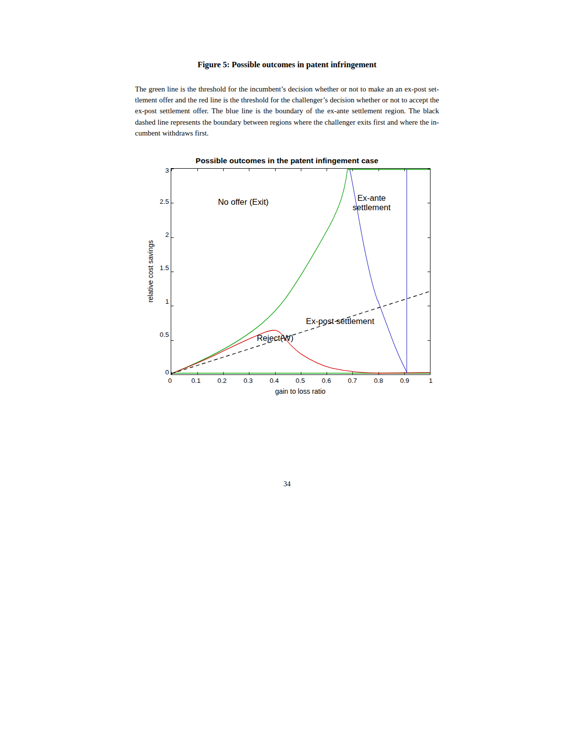Figure 5: Possible outcomes in patent infringement
The green line is the threshold for the incumbent’s decision whether or not to make an an ex-post settlement offer and the red line is the threshold for the challenger’s decision whether or not to accept the ex-post settlement offer. The blue line is the boundary of the ex-ante settlement region. The black dashed line represents the boundary between regions where the challenger exits first and where the incumbent withdraws first.
Possible outcomes in the patent infingement case
relative cost savings
3 2.5 2 1.5 1 0.5 0
No offer (Exit)
Ex-ante
settlement
Ex-post settlement
Reject(W)
0 0.1 0.2 0.3 0.4 0.5 0.6 0.7 0.8 0.9 1
gain to loss ratio
34